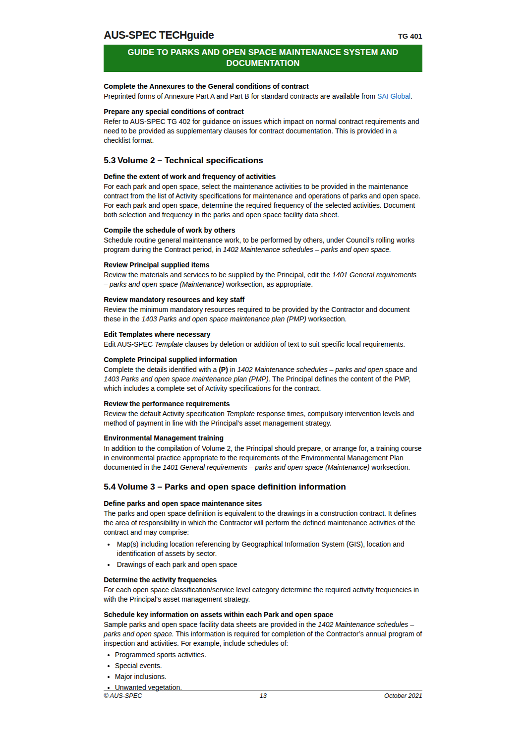AUS-SPEC TECHguide
TG 401
GUIDE TO PARKS AND OPEN SPACE MAINTENANCE SYSTEM AND DOCUMENTATION
Complete the Annexures to the General conditions of contract
Preprinted forms of Annexure Part A and Part B for standard contracts are available from SAI Global.
Prepare any special conditions of contract
Refer to AUS-SPEC TG 402 for guidance on issues which impact on normal contract requirements and need to be provided as supplementary clauses for contract documentation. This is provided in a checklist format.
5.3 Volume 2 – Technical specifications
Define the extent of work and frequency of activities
For each park and open space, select the maintenance activities to be provided in the maintenance contract from the list of Activity specifications for maintenance and operations of parks and open space. For each park and open space, determine the required frequency of the selected activities. Document both selection and frequency in the parks and open space facility data sheet.
Compile the schedule of work by others
Schedule routine general maintenance work, to be performed by others, under Council’s rolling works program during the Contract period, in 1402 Maintenance schedules – parks and open space.
Review Principal supplied items
Review the materials and services to be supplied by the Principal, edit the 1401 General requirements – parks and open space (Maintenance) worksection, as appropriate.
Review mandatory resources and key staff
Review the minimum mandatory resources required to be provided by the Contractor and document these in the 1403 Parks and open space maintenance plan (PMP) worksection.
Edit Templates where necessary
Edit AUS-SPEC Template clauses by deletion or addition of text to suit specific local requirements.
Complete Principal supplied information
Complete the details identified with a (P) in 1402 Maintenance schedules – parks and open space and 1403 Parks and open space maintenance plan (PMP). The Principal defines the content of the PMP, which includes a complete set of Activity specifications for the contract.
Review the performance requirements
Review the default Activity specification Template response times, compulsory intervention levels and method of payment in line with the Principal’s asset management strategy.
Environmental Management training
In addition to the compilation of Volume 2, the Principal should prepare, or arrange for, a training course in environmental practice appropriate to the requirements of the Environmental Management Plan documented in the 1401 General requirements – parks and open space (Maintenance) worksection.
5.4 Volume 3 – Parks and open space definition information
Define parks and open space maintenance sites
The parks and open space definition is equivalent to the drawings in a construction contract. It defines the area of responsibility in which the Contractor will perform the defined maintenance activities of the contract and may comprise:
Map(s) including location referencing by Geographical Information System (GIS), location and identification of assets by sector.
Drawings of each park and open space
Determine the activity frequencies
For each open space classification/service level category determine the required activity frequencies in with the Principal’s asset management strategy.
Schedule key information on assets within each Park and open space
Sample parks and open space facility data sheets are provided in the 1402 Maintenance schedules – parks and open space. This information is required for completion of the Contractor’s annual program of inspection and activities. For example, include schedules of:
Programmed sports activities.
Special events.
Major inclusions.
Unwanted vegetation.
© AUS-SPEC
13
October 2021